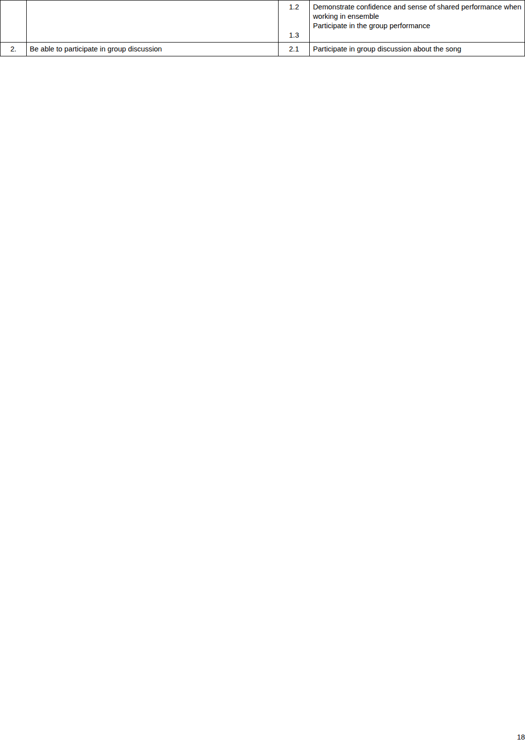| | | 1.2 1.3 | Demonstrate confidence and sense of shared performance when working in ensemble Participate in the group performance |
| 2. | Be able to participate in group discussion | 2.1 | Participate in group discussion about the song |
18